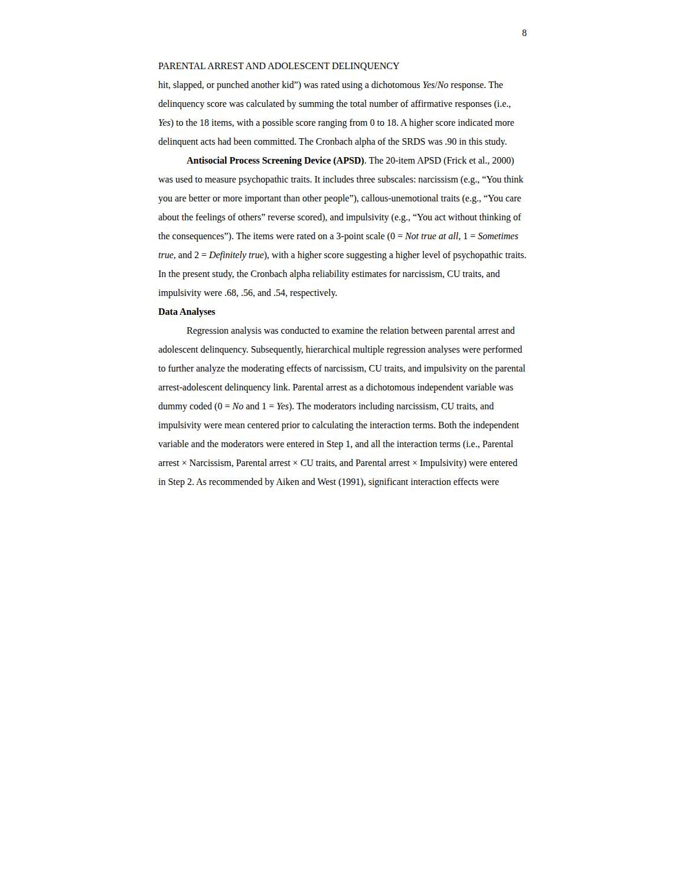8
Parental Arrest and Adolescent Delinquency
hit, slapped, or punched another kid”) was rated using a dichotomous Yes/No response. The delinquency score was calculated by summing the total number of affirmative responses (i.e., Yes) to the 18 items, with a possible score ranging from 0 to 18. A higher score indicated more delinquent acts had been committed. The Cronbach alpha of the SRDS was .90 in this study.
Antisocial Process Screening Device (APSD). The 20-item APSD (Frick et al., 2000) was used to measure psychopathic traits. It includes three subscales: narcissism (e.g., “You think you are better or more important than other people”), callous-unemotional traits (e.g., “You care about the feelings of others” reverse scored), and impulsivity (e.g., “You act without thinking of the consequences”). The items were rated on a 3-point scale (0 = Not true at all, 1 = Sometimes true, and 2 = Definitely true), with a higher score suggesting a higher level of psychopathic traits. In the present study, the Cronbach alpha reliability estimates for narcissism, CU traits, and impulsivity were .68, .56, and .54, respectively.
Data Analyses
Regression analysis was conducted to examine the relation between parental arrest and adolescent delinquency. Subsequently, hierarchical multiple regression analyses were performed to further analyze the moderating effects of narcissism, CU traits, and impulsivity on the parental arrest-adolescent delinquency link. Parental arrest as a dichotomous independent variable was dummy coded (0 = No and 1 = Yes). The moderators including narcissism, CU traits, and impulsivity were mean centered prior to calculating the interaction terms. Both the independent variable and the moderators were entered in Step 1, and all the interaction terms (i.e., Parental arrest × Narcissism, Parental arrest × CU traits, and Parental arrest × Impulsivity) were entered in Step 2. As recommended by Aiken and West (1991), significant interaction effects were